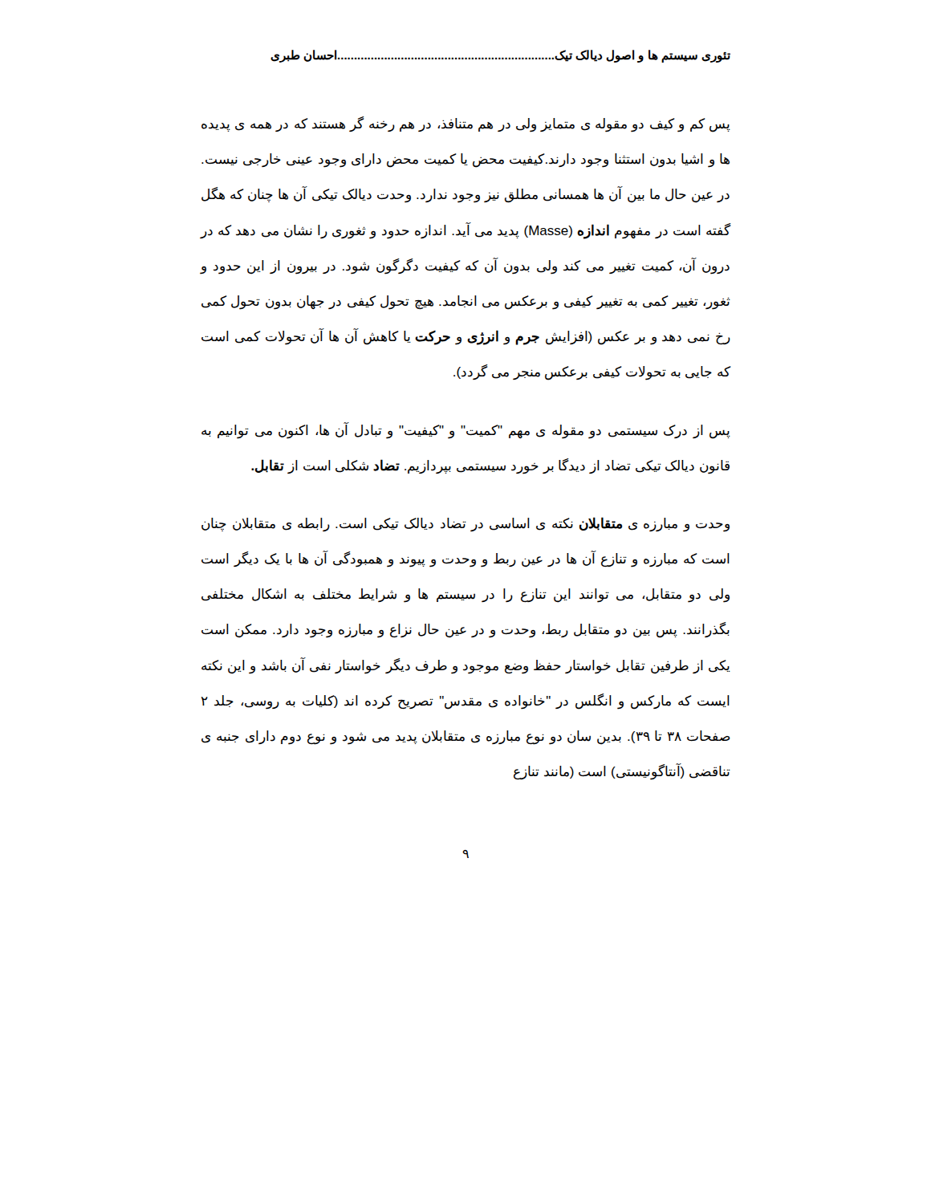تئوری سیستم ها و اصول دیالک تیک.................................................................احسان طبری
پس کم و کیف دو مقوله ی متمایز ولی در هم متنافذ، در هم رخنه گر هستند که در همه ی پدیده ها و اشیا بدون استثنا وجود دارند.کیفیت محض یا کمیت محض دارای وجود عینی خارجی نیست. در عین حال ما بین آن ها همسانی مطلق نیز وجود ندارد. وحدت دیالک تیکی آن ها چنان که هگل گفته است در مفهوم اندازه (Masse) پدید می آید. اندازه حدود و ثغوری را نشان می دهد که در درون آن، کمیت تغییر می کند ولی بدون آن که کیفیت دگرگون شود. در بیرون از این حدود و ثغور، تغییر کمی به تغییر کیفی و برعکس می انجامد. هیچ تحول کیفی در جهان بدون تحول کمی رخ نمی دهد و بر عکس (افزایش جرم و انرژی و حرکت یا کاهش آن ها آن تحولات کمی است که جایی به تحولات کیفی برعکس منجر می گردد).
پس از درک سیستمی دو مقوله ی مهم "کمیت" و "کیفیت" و تبادل آن ها، اکنون می توانیم به قانون دیالک تیکی تضاد از دیدگا بر خورد سیستمی بپردازیم. تضاد شکلی است از تقابل.
وحدت و مبارزه ی متقابلان نکته ی اساسی در تضاد دیالک تیکی است. رابطه ی متقابلان چنان است که مبارزه و تنازع آن ها در عین ربط و وحدت و پیوند و همبودگی آن ها با یک دیگر است ولی دو متقابل، می توانند این تنازع را در سیستم ها و شرایط مختلف به اشکال مختلفی بگذرانند. پس بین دو متقابل ربط، وحدت و در عین حال نزاع و مبارزه وجود دارد. ممکن است یکی از طرفین تقابل خواستار حفظ وضع موجود و طرف دیگر خواستار نفی آن باشد و این نکته ایست که مارکس و انگلس در "خانواده ی مقدس" تصریح کرده اند (کلیات به روسی، جلد ۲ صفحات ۳۸ تا ۳۹). بدین سان دو نوع مبارزه ی متقابلان پدید می شود و نوع دوم دارای جنبه ی تناقضی (آنتاگونیستی) است (مانند تنازع
۹